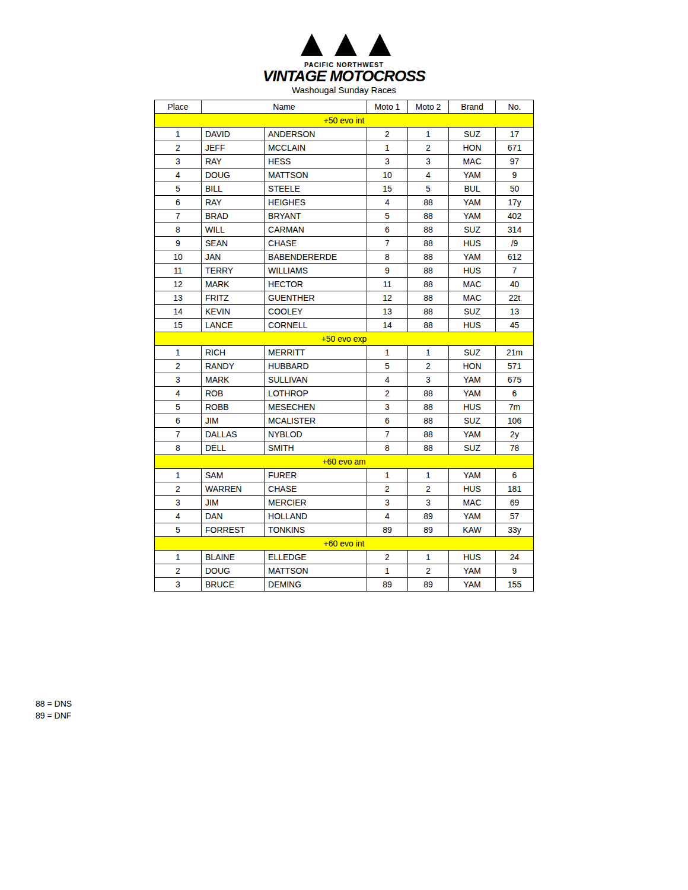▲▲▲
PACIFIC NORTHWEST
VINTAGE MOTOCROSS
Washougal Sunday Races
| Place | Name | Moto 1 | Moto 2 | Brand | No. |
| --- | --- | --- | --- | --- | --- |
| +50 evo int |
| 1 | DAVID | ANDERSON | 2 | 1 | SUZ | 17 |
| 2 | JEFF | MCCLAIN | 1 | 2 | HON | 671 |
| 3 | RAY | HESS | 3 | 3 | MAC | 97 |
| 4 | DOUG | MATTSON | 10 | 4 | YAM | 9 |
| 5 | BILL | STEELE | 15 | 5 | BUL | 50 |
| 6 | RAY | HEIGHES | 4 | 88 | YAM | 17y |
| 7 | BRAD | BRYANT | 5 | 88 | YAM | 402 |
| 8 | WILL | CARMAN | 6 | 88 | SUZ | 314 |
| 9 | SEAN | CHASE | 7 | 88 | HUS | /9 |
| 10 | JAN | BABENDERERDE | 8 | 88 | YAM | 612 |
| 11 | TERRY | WILLIAMS | 9 | 88 | HUS | 7 |
| 12 | MARK | HECTOR | 11 | 88 | MAC | 40 |
| 13 | FRITZ | GUENTHER | 12 | 88 | MAC | 22t |
| 14 | KEVIN | COOLEY | 13 | 88 | SUZ | 13 |
| 15 | LANCE | CORNELL | 14 | 88 | HUS | 45 |
| +50 evo exp |
| 1 | RICH | MERRITT | 1 | 1 | SUZ | 21m |
| 2 | RANDY | HUBBARD | 5 | 2 | HON | 571 |
| 3 | MARK | SULLIVAN | 4 | 3 | YAM | 675 |
| 4 | ROB | LOTHROP | 2 | 88 | YAM | 6 |
| 5 | ROBB | MESECHEN | 3 | 88 | HUS | 7m |
| 6 | JIM | MCALISTER | 6 | 88 | SUZ | 106 |
| 7 | DALLAS | NYBLOD | 7 | 88 | YAM | 2y |
| 8 | DELL | SMITH | 8 | 88 | SUZ | 78 |
| +60 evo am |
| 1 | SAM | FURER | 1 | 1 | YAM | 6 |
| 2 | WARREN | CHASE | 2 | 2 | HUS | 181 |
| 3 | JIM | MERCIER | 3 | 3 | MAC | 69 |
| 4 | DAN | HOLLAND | 4 | 89 | YAM | 57 |
| 5 | FORREST | TONKINS | 89 | 89 | KAW | 33y |
| +60 evo int |
| 1 | BLAINE | ELLEDGE | 2 | 1 | HUS | 24 |
| 2 | DOUG | MATTSON | 1 | 2 | YAM | 9 |
| 3 | BRUCE | DEMING | 89 | 89 | YAM | 155 |
88 = DNS
89 = DNF